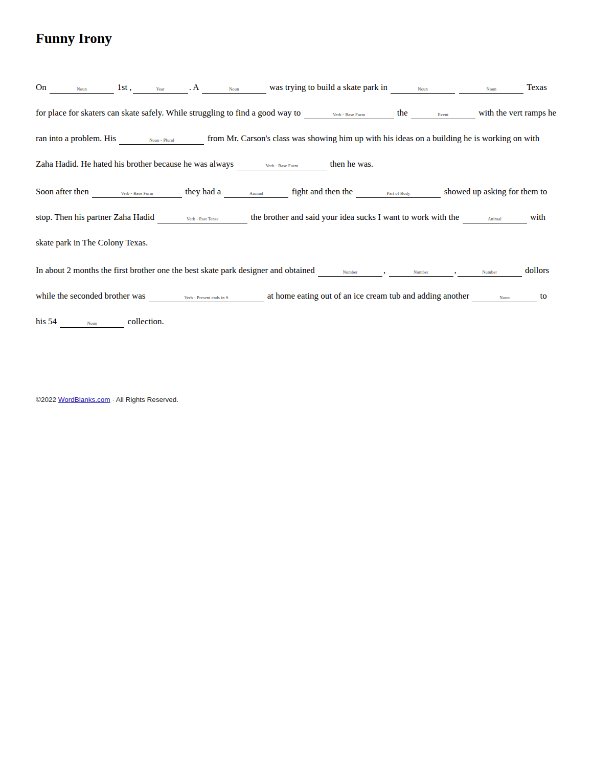Funny Irony
On Noun 1st ,Year. A Noun was trying to build a skate park in Noun Noun Texas for place for skaters can skate safely. While struggling to find a good way to Verb - Base Form the Event with the vert ramps he ran into a problem. His Noun - Plural from Mr. Carson's class was showing him up with his ideas on a building he is working on with Zaha Hadid. He hated his brother because he was always Verb - Base Form then he was.
Soon after then Verb - Base Form they had a Animal fight and then the Part of Body showed up asking for them to stop. Then his partner Zaha Hadid Verb - Past Tense the brother and said your idea sucks I want to work with the Animal with skate park in The Colony Texas.
In about 2 months the first brother one the best skate park designer and obtained Number, Number,Number dollors while the seconded brother was Verb - Present ends in S at home eating out of an ice cream tub and adding another Noun to his 54 Noun collection.
©2022 WordBlanks.com · All Rights Reserved.